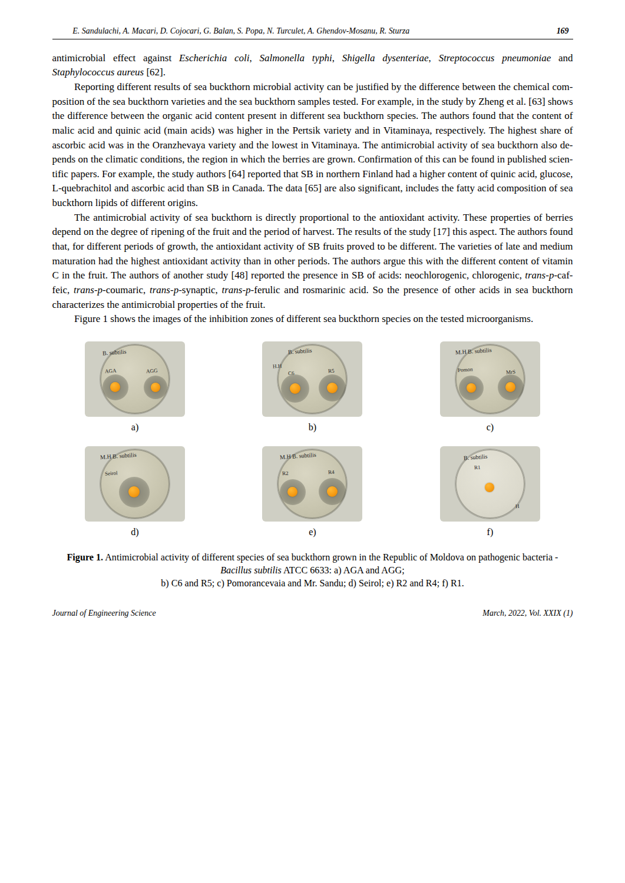E. Sandulachi, A. Macari, D. Cojocari, G. Balan, S. Popa, N. Turculet, A. Ghendov-Mosanu, R. Sturza 169
antimicrobial effect against Escherichia coli, Salmonella typhi, Shigella dysenteriae, Streptococcus pneumoniae and Staphylococcus aureus [62].
Reporting different results of sea buckthorn microbial activity can be justified by the difference between the chemical composition of the sea buckthorn varieties and the sea buckthorn samples tested. For example, in the study by Zheng et al. [63] shows the difference between the organic acid content present in different sea buckthorn species. The authors found that the content of malic acid and quinic acid (main acids) was higher in the Pertsik variety and in Vitaminaya, respectively. The highest share of ascorbic acid was in the Oranzhevaya variety and the lowest in Vitaminaya. The antimicrobial activity of sea buckthorn also depends on the climatic conditions, the region in which the berries are grown. Confirmation of this can be found in published scientific papers. For example, the study authors [64] reported that SB in northern Finland had a higher content of quinic acid, glucose, L-quebrachitol and ascorbic acid than SB in Canada. The data [65] are also significant, includes the fatty acid composition of sea buckthorn lipids of different origins.
The antimicrobial activity of sea buckthorn is directly proportional to the antioxidant activity. These properties of berries depend on the degree of ripening of the fruit and the period of harvest. The results of the study [17] this aspect. The authors found that, for different periods of growth, the antioxidant activity of SB fruits proved to be different. The varieties of late and medium maturation had the highest antioxidant activity than in other periods. The authors argue this with the different content of vitamin C in the fruit. The authors of another study [48] reported the presence in SB of acids: neochlorogenic, chlorogenic, trans-p-caffeic, trans-p-coumaric, trans-p-synaptic, trans-p-ferulic and rosmarinic acid. So the presence of other acids in sea buckthorn characterizes the antimicrobial properties of the fruit.
Figure 1 shows the images of the inhibition zones of different sea buckthorn species on the tested microorganisms.
B. subtilis AGA AGG
a)
B. subtilis H.H C6 R5
b)
M.H B. subtilis Pomon MrS
c)
M.H B. subtilis Seirol
d)
M.H B. subtilis R2 R4
e)
B. subtilis R1
H
f)
Figure 1. Antimicrobial activity of different species of sea buckthorn grown in the Republic of Moldova on pathogenic bacteria - Bacillus subtilis ATCC 6633: a) AGA and AGG;
b) C6 and R5; c) Pomorancevaia and Mr. Sandu; d) Seirol; e) R2 and R4; f) R1.
Journal of Engineering Science March, 2022, Vol. XXIX (1)